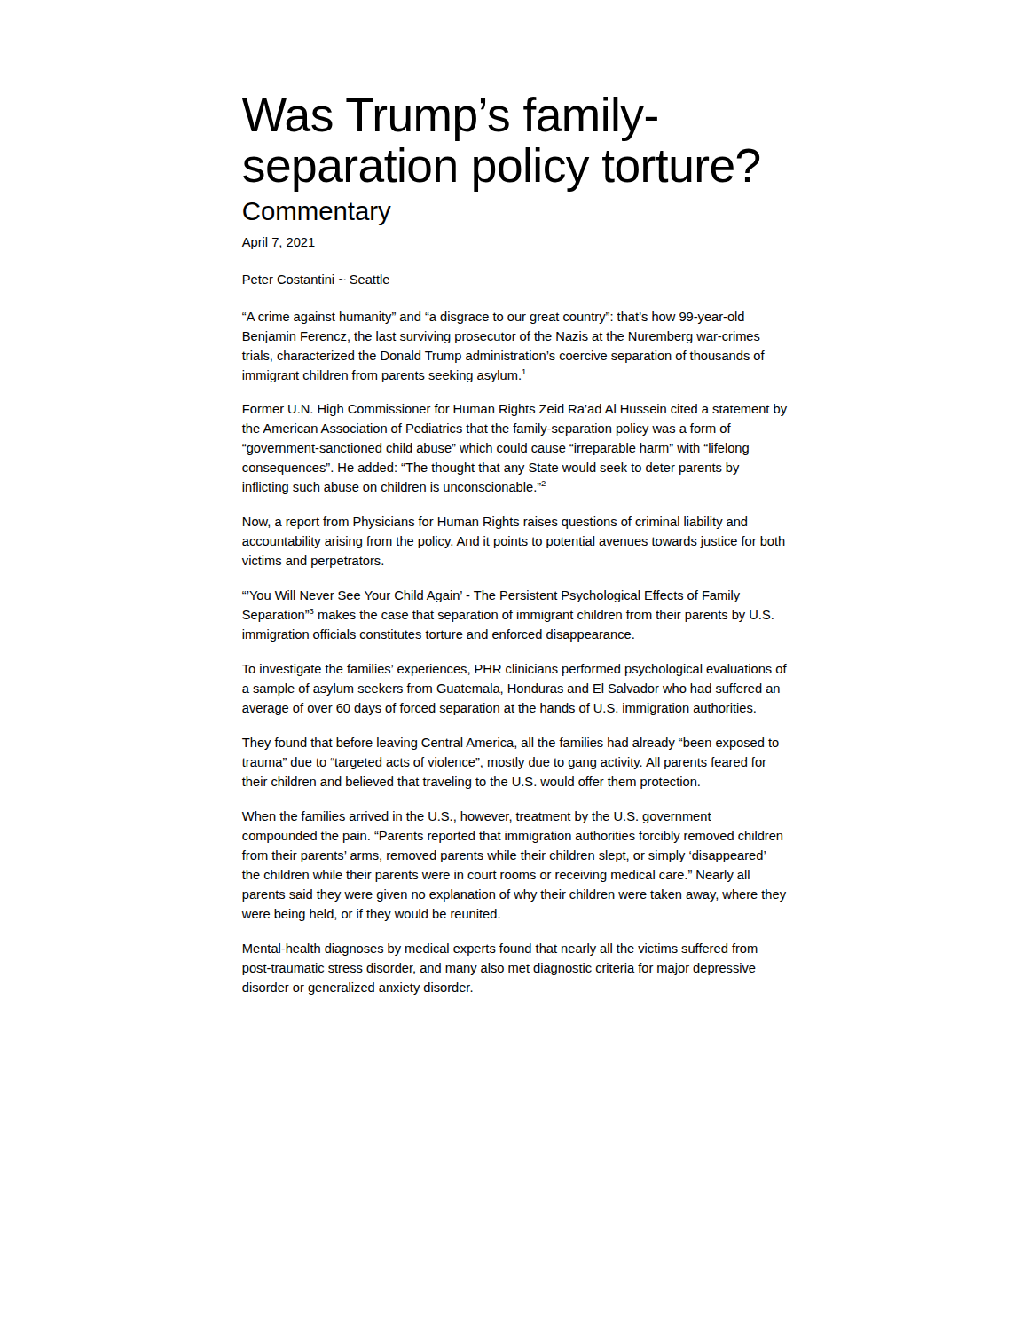Was Trump’s family-separation policy torture?
Commentary
April 7, 2021
Peter Costantini ~ Seattle
“A crime against humanity” and “a disgrace to our great country”: that’s how 99-year-old Benjamin Ferencz, the last surviving prosecutor of the Nazis at the Nuremberg war-crimes trials, characterized the Donald Trump administration’s coercive separation of thousands of immigrant children from parents seeking asylum.1
Former U.N. High Commissioner for Human Rights Zeid Ra’ad Al Hussein cited a statement by the American Association of Pediatrics that the family-separation policy was a form of “government-sanctioned child abuse” which could cause “irreparable harm” with “lifelong consequences”. He added: “The thought that any State would seek to deter parents by inflicting such abuse on children is unconscionable.”2
Now, a report from Physicians for Human Rights raises questions of criminal liability and accountability arising from the policy. And it points to potential avenues towards justice for both victims and perpetrators.
“’You Will Never See Your Child Again’ - The Persistent Psychological Effects of Family Separation”3 makes the case that separation of immigrant children from their parents by U.S. immigration officials constitutes torture and enforced disappearance.
To investigate the families’ experiences, PHR clinicians performed psychological evaluations of a sample of asylum seekers from Guatemala, Honduras and El Salvador who had suffered an average of over 60 days of forced separation at the hands of U.S. immigration authorities.
They found that before leaving Central America, all the families had already “been exposed to trauma” due to “targeted acts of violence”, mostly due to gang activity. All parents feared for their children and believed that traveling to the U.S. would offer them protection.
When the families arrived in the U.S., however, treatment by the U.S. government compounded the pain. “Parents reported that immigration authorities forcibly removed children from their parents’ arms, removed parents while their children slept, or simply ‘disappeared’ the children while their parents were in court rooms or receiving medical care.” Nearly all parents said they were given no explanation of why their children were taken away, where they were being held, or if they would be reunited.
Mental-health diagnoses by medical experts found that nearly all the victims suffered from post-traumatic stress disorder, and many also met diagnostic criteria for major depressive disorder or generalized anxiety disorder.